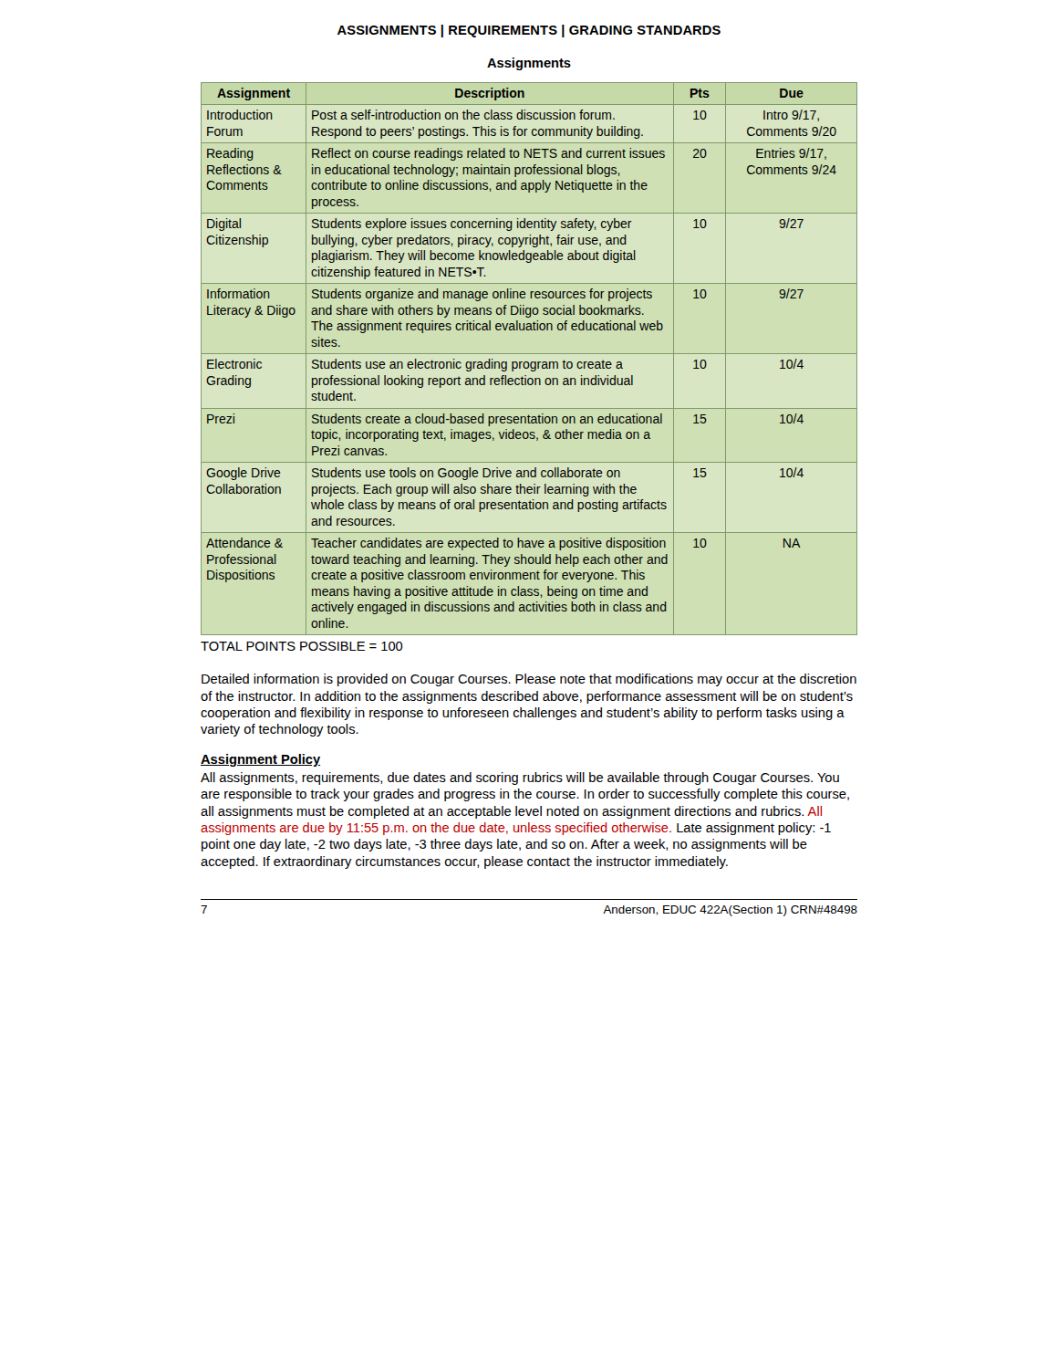ASSIGNMENTS | REQUIREMENTS | GRADING STANDARDS
Assignments
| Assignment | Description | Pts | Due |
| --- | --- | --- | --- |
| Introduction Forum | Post a self-introduction on the class discussion forum. Respond to peers’ postings. This is for community building. | 10 | Intro 9/17, Comments 9/20 |
| Reading Reflections & Comments | Reflect on course readings related to NETS and current issues in educational technology; maintain professional blogs, contribute to online discussions, and apply Netiquette in the process. | 20 | Entries 9/17, Comments 9/24 |
| Digital Citizenship | Students explore issues concerning identity safety, cyber bullying, cyber predators, piracy, copyright, fair use, and plagiarism. They will become knowledgeable about digital citizenship featured in NETS•T. | 10 | 9/27 |
| Information Literacy & Diigo | Students organize and manage online resources for projects and share with others by means of Diigo social bookmarks. The assignment requires critical evaluation of educational web sites. | 10 | 9/27 |
| Electronic Grading | Students use an electronic grading program to create a professional looking report and reflection on an individual student. | 10 | 10/4 |
| Prezi | Students create a cloud-based presentation on an educational topic, incorporating text, images, videos, & other media on a Prezi canvas. | 15 | 10/4 |
| Google Drive Collaboration | Students use tools on Google Drive and collaborate on projects. Each group will also share their learning with the whole class by means of oral presentation and posting artifacts and resources. | 15 | 10/4 |
| Attendance & Professional Dispositions | Teacher candidates are expected to have a positive disposition toward teaching and learning. They should help each other and create a positive classroom environment for everyone. This means having a positive attitude in class, being on time and actively engaged in discussions and activities both in class and online. | 10 | NA |
TOTAL POINTS POSSIBLE = 100
Detailed information is provided on Cougar Courses. Please note that modifications may occur at the discretion of the instructor. In addition to the assignments described above, performance assessment will be on student’s cooperation and flexibility in response to unforeseen challenges and student’s ability to perform tasks using a variety of technology tools.
Assignment Policy
All assignments, requirements, due dates and scoring rubrics will be available through Cougar Courses. You are responsible to track your grades and progress in the course. In order to successfully complete this course, all assignments must be completed at an acceptable level noted on assignment directions and rubrics. All assignments are due by 11:55 p.m. on the due date, unless specified otherwise. Late assignment policy: -1 point one day late, -2 two days late, -3 three days late, and so on. After a week, no assignments will be accepted. If extraordinary circumstances occur, please contact the instructor immediately.
7 Anderson, EDUC 422A(Section 1) CRN#48498